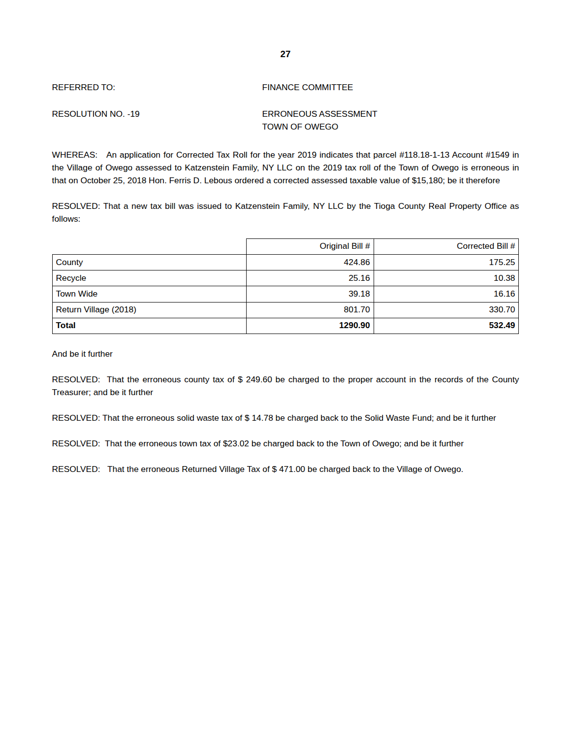27
REFERRED TO:
FINANCE COMMITTEE
RESOLUTION NO. -19
ERRONEOUS ASSESSMENT
TOWN OF OWEGO
WHEREAS: An application for Corrected Tax Roll for the year 2019 indicates that parcel #118.18-1-13 Account #1549 in the Village of Owego assessed to Katzenstein Family, NY LLC on the 2019 tax roll of the Town of Owego is erroneous in that on October 25, 2018 Hon. Ferris D. Lebous ordered a corrected assessed taxable value of $15,180; be it therefore
RESOLVED: That a new tax bill was issued to Katzenstein Family, NY LLC by the Tioga County Real Property Office as follows:
| | Original Bill # | Corrected Bill # |
| --- | --- | --- |
| County | 424.86 | 175.25 |
| Recycle | 25.16 | 10.38 |
| Town Wide | 39.18 | 16.16 |
| Return Village (2018) | 801.70 | 330.70 |
| Total | 1290.90 | 532.49 |
And be it further
RESOLVED: That the erroneous county tax of $ 249.60 be charged to the proper account in the records of the County Treasurer; and be it further
RESOLVED: That the erroneous solid waste tax of $ 14.78 be charged back to the Solid Waste Fund; and be it further
RESOLVED: That the erroneous town tax of $23.02 be charged back to the Town of Owego; and be it further
RESOLVED: That the erroneous Returned Village Tax of $ 471.00 be charged back to the Village of Owego.